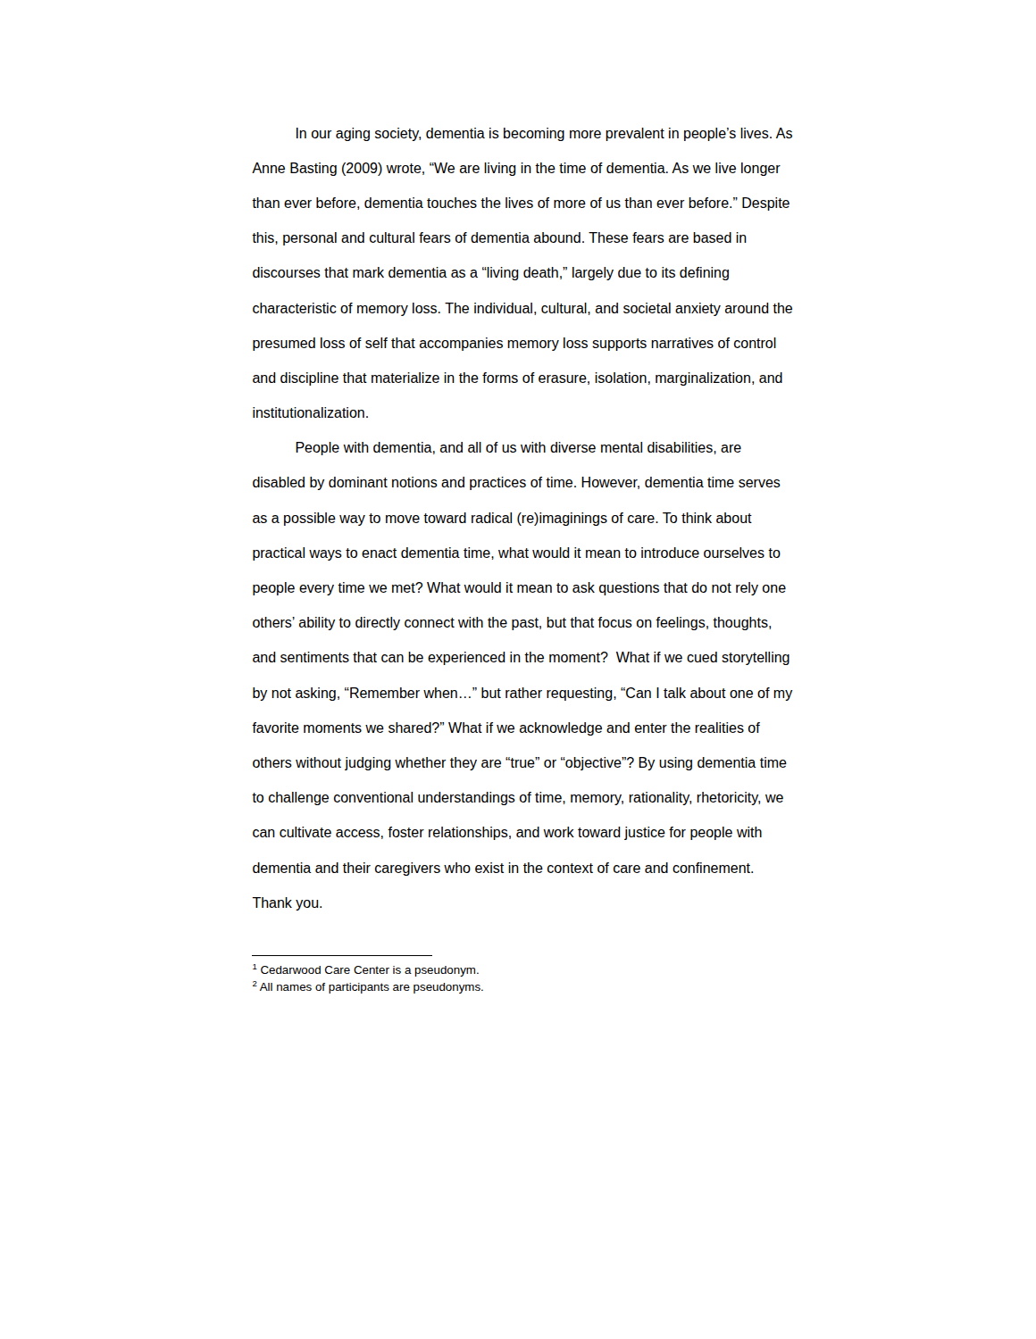In our aging society, dementia is becoming more prevalent in people’s lives. As Anne Basting (2009) wrote, “We are living in the time of dementia. As we live longer than ever before, dementia touches the lives of more of us than ever before.” Despite this, personal and cultural fears of dementia abound. These fears are based in discourses that mark dementia as a “living death,” largely due to its defining characteristic of memory loss. The individual, cultural, and societal anxiety around the presumed loss of self that accompanies memory loss supports narratives of control and discipline that materialize in the forms of erasure, isolation, marginalization, and institutionalization.
People with dementia, and all of us with diverse mental disabilities, are disabled by dominant notions and practices of time. However, dementia time serves as a possible way to move toward radical (re)imaginings of care. To think about practical ways to enact dementia time, what would it mean to introduce ourselves to people every time we met? What would it mean to ask questions that do not rely one others’ ability to directly connect with the past, but that focus on feelings, thoughts, and sentiments that can be experienced in the moment? What if we cued storytelling by not asking, “Remember when…” but rather requesting, “Can I talk about one of my favorite moments we shared?” What if we acknowledge and enter the realities of others without judging whether they are “true” or “objective”? By using dementia time to challenge conventional understandings of time, memory, rationality, rhetoricity, we can cultivate access, foster relationships, and work toward justice for people with dementia and their caregivers who exist in the context of care and confinement. Thank you.
1 Cedarwood Care Center is a pseudonym.
2 All names of participants are pseudonyms.